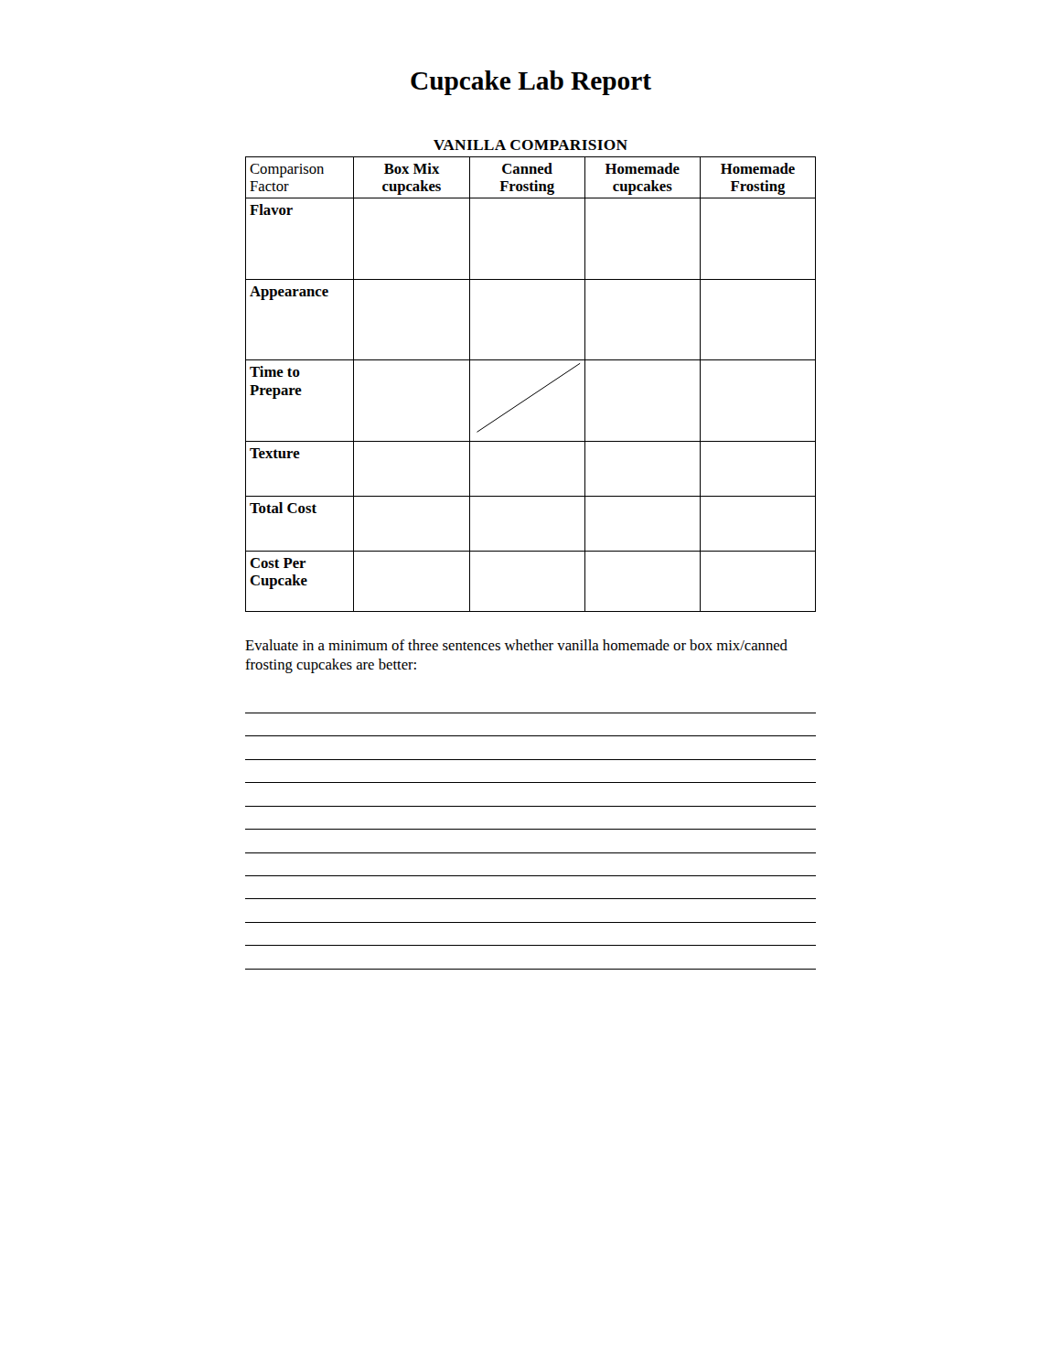Cupcake Lab Report
VANILLA COMPARISION
| Comparison Factor | Box Mix cupcakes | Canned Frosting | Homemade cupcakes | Homemade Frosting |
| --- | --- | --- | --- | --- |
| Flavor | | | | |
| Appearance | | | | |
| Time to Prepare | | | | |
| Texture | | | | |
| Total Cost | | | | |
| Cost Per Cupcake | | | | |
Evaluate in a minimum of three sentences whether vanilla homemade or box mix/canned frosting cupcakes are better: